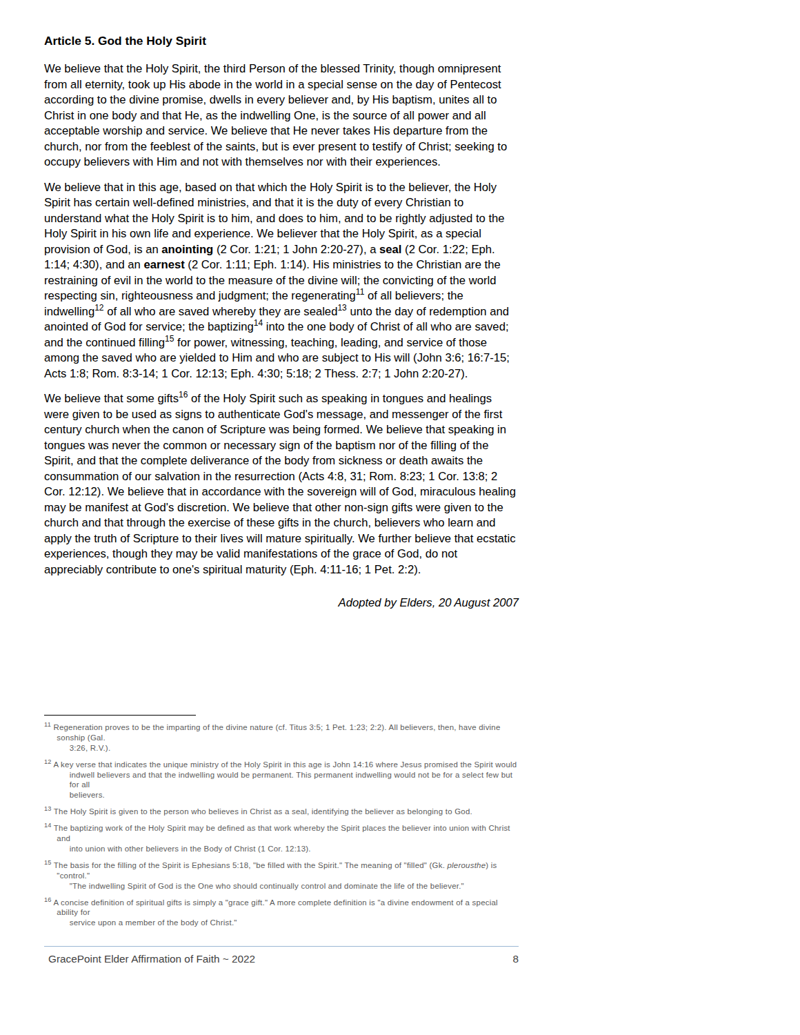Article 5. God the Holy Spirit
We believe that the Holy Spirit, the third Person of the blessed Trinity, though omnipresent from all eternity, took up His abode in the world in a special sense on the day of Pentecost according to the divine promise, dwells in every believer and, by His baptism, unites all to Christ in one body and that He, as the indwelling One, is the source of all power and all acceptable worship and service. We believe that He never takes His departure from the church, nor from the feeblest of the saints, but is ever present to testify of Christ; seeking to occupy believers with Him and not with themselves nor with their experiences.
We believe that in this age, based on that which the Holy Spirit is to the believer, the Holy Spirit has certain well-defined ministries, and that it is the duty of every Christian to understand what the Holy Spirit is to him, and does to him, and to be rightly adjusted to the Holy Spirit in his own life and experience. We believer that the Holy Spirit, as a special provision of God, is an anointing (2 Cor. 1:21; 1 John 2:20-27), a seal (2 Cor. 1:22; Eph. 1:14; 4:30), and an earnest (2 Cor. 1:11; Eph. 1:14). His ministries to the Christian are the restraining of evil in the world to the measure of the divine will; the convicting of the world respecting sin, righteousness and judgment; the regenerating11 of all believers; the indwelling12 of all who are saved whereby they are sealed13 unto the day of redemption and anointed of God for service; the baptizing14 into the one body of Christ of all who are saved; and the continued filling15 for power, witnessing, teaching, leading, and service of those among the saved who are yielded to Him and who are subject to His will (John 3:6; 16:7-15; Acts 1:8; Rom. 8:3-14; 1 Cor. 12:13; Eph. 4:30; 5:18; 2 Thess. 2:7; 1 John 2:20-27).
We believe that some gifts16 of the Holy Spirit such as speaking in tongues and healings were given to be used as signs to authenticate God's message, and messenger of the first century church when the canon of Scripture was being formed. We believe that speaking in tongues was never the common or necessary sign of the baptism nor of the filling of the Spirit, and that the complete deliverance of the body from sickness or death awaits the consummation of our salvation in the resurrection (Acts 4:8, 31; Rom. 8:23; 1 Cor. 13:8; 2 Cor. 12:12). We believe that in accordance with the sovereign will of God, miraculous healing may be manifest at God's discretion. We believe that other non-sign gifts were given to the church and that through the exercise of these gifts in the church, believers who learn and apply the truth of Scripture to their lives will mature spiritually. We further believe that ecstatic experiences, though they may be valid manifestations of the grace of God, do not appreciably contribute to one's spiritual maturity (Eph. 4:11-16; 1 Pet. 2:2).
Adopted by Elders, 20 August 2007
11 Regeneration proves to be the imparting of the divine nature (cf. Titus 3:5; 1 Pet. 1:23; 2:2). All believers, then, have divine sonship (Gal. 3:26, R.V.).
12 A key verse that indicates the unique ministry of the Holy Spirit in this age is John 14:16 where Jesus promised the Spirit would indwell believers and that the indwelling would be permanent. This permanent indwelling would not be for a select few but for all believers.
13 The Holy Spirit is given to the person who believes in Christ as a seal, identifying the believer as belonging to God.
14 The baptizing work of the Holy Spirit may be defined as that work whereby the Spirit places the believer into union with Christ and into union with other believers in the Body of Christ (1 Cor. 12:13).
15 The basis for the filling of the Spirit is Ephesians 5:18, "be filled with the Spirit." The meaning of "filled" (Gk. plerousthe) is "control." "The indwelling Spirit of God is the One who should continually control and dominate the life of the believer."
16 A concise definition of spiritual gifts is simply a "grace gift." A more complete definition is "a divine endowment of a special ability for service upon a member of the body of Christ."
GracePoint Elder Affirmation of Faith ~ 2022 8